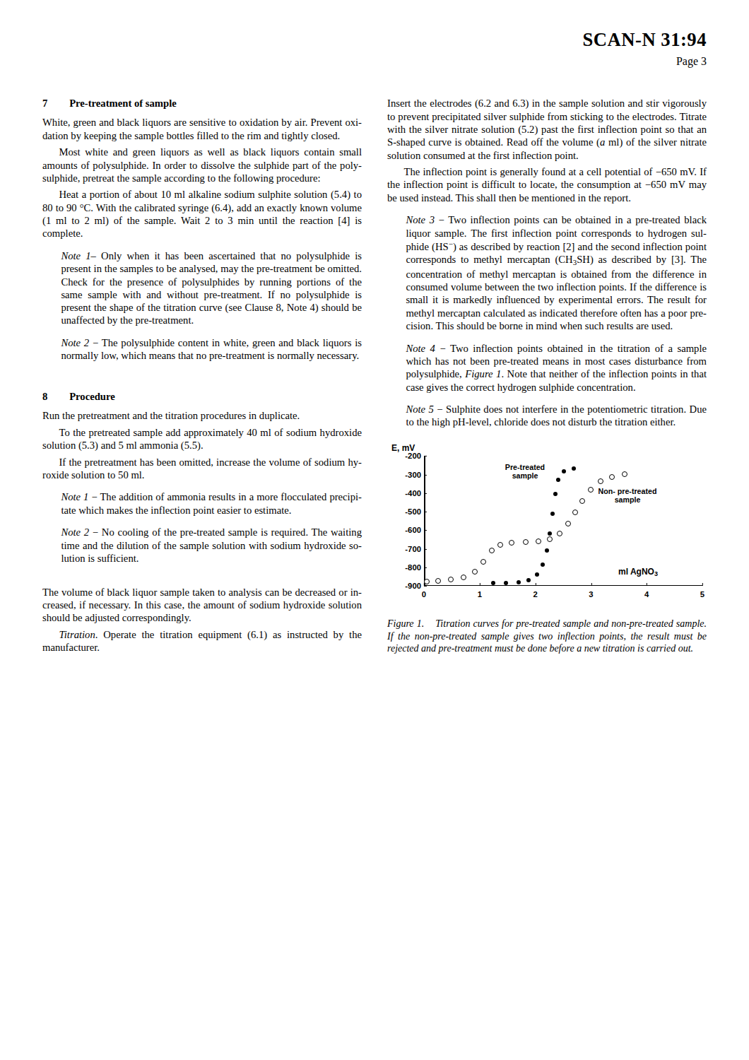SCAN-N 31:94
Page 3
7 Pre-treatment of sample
White, green and black liquors are sensitive to oxidation by air. Prevent oxidation by keeping the sample bottles filled to the rim and tightly closed.
Most white and green liquors as well as black liquors contain small amounts of polysulphide. In order to dissolve the sulphide part of the polysulphide, pretreat the sample according to the following procedure:
Heat a portion of about 10 ml alkaline sodium sulphite solution (5.4) to 80 to 90 °C. With the calibrated syringe (6.4), add an exactly known volume (1 ml to 2 ml) of the sample. Wait 2 to 3 min until the reaction [4] is complete.
Note 1– Only when it has been ascertained that no polysulphide is present in the samples to be analysed, may the pre-treatment be omitted. Check for the presence of polysulphides by running portions of the same sample with and without pre-treatment. If no polysulphide is present the shape of the titration curve (see Clause 8, Note 4) should be unaffected by the pre-treatment.
Note 2 − The polysulphide content in white, green and black liquors is normally low, which means that no pre-treatment is normally necessary.
8 Procedure
Run the pretreatment and the titration procedures in duplicate.
To the pretreated sample add approximately 40 ml of sodium hydroxide solution (5.3) and 5 ml ammonia (5.5).
If the pretreatment has been omitted, increase the volume of sodium hyroxide solution to 50 ml.
Note 1 − The addition of ammonia results in a more flocculated precipitate which makes the inflection point easier to estimate.
Note 2 − No cooling of the pre-treated sample is required. The waiting time and the dilution of the sample solution with sodium hydroxide solution is sufficient.
The volume of black liquor sample taken to analysis can be decreased or increased, if necessary. In this case, the amount of sodium hydroxide solution should be adjusted correspondingly.
Titration. Operate the titration equipment (6.1) as instructed by the manufacturer.
Insert the electrodes (6.2 and 6.3) in the sample solution and stir vigorously to prevent precipitated silver sulphide from sticking to the electrodes. Titrate with the silver nitrate solution (5.2) past the first inflection point so that an S-shaped curve is obtained. Read off the volume (a ml) of the silver nitrate solution consumed at the first inflection point.
The inflection point is generally found at a cell potential of −650 mV. If the inflection point is difficult to locate, the consumption at −650 mV may be used instead. This shall then be mentioned in the report.
Note 3 − Two inflection points can be obtained in a pre-treated black liquor sample. The first inflection point corresponds to hydrogen sulphide (HS−) as described by reaction [2] and the second inflection point corresponds to methyl mercaptan (CH3SH) as described by [3]. The concentration of methyl mercaptan is obtained from the difference in consumed volume between the two inflection points. If the difference is small it is markedly influenced by experimental errors. The result for methyl mercaptan calculated as indicated therefore often has a poor precision. This should be borne in mind when such results are used.
Note 4 − Two inflection points obtained in the titration of a sample which has not been pre-treated means in most cases disturbance from polysulphide, Figure 1. Note that neither of the inflection points in that case gives the correct hydrogen sulphide concentration.
Note 5 − Sulphite does not interfere in the potentiometric titration. Due to the high pH-level, chloride does not disturb the titration either.
E, mV
-200
-300
-400
-500
-600
-700
-800
-900
0
1
2
3
4
5
Pre-treated
sample
Non- pre-treated
sample
ml AgNO3
Figure 1. Titration curves for pre-treated sample and non-pre-treated sample. If the non-pre-treated sample gives two inflection points, the result must be rejected and pre-treatment must be done before a new titration is carried out.